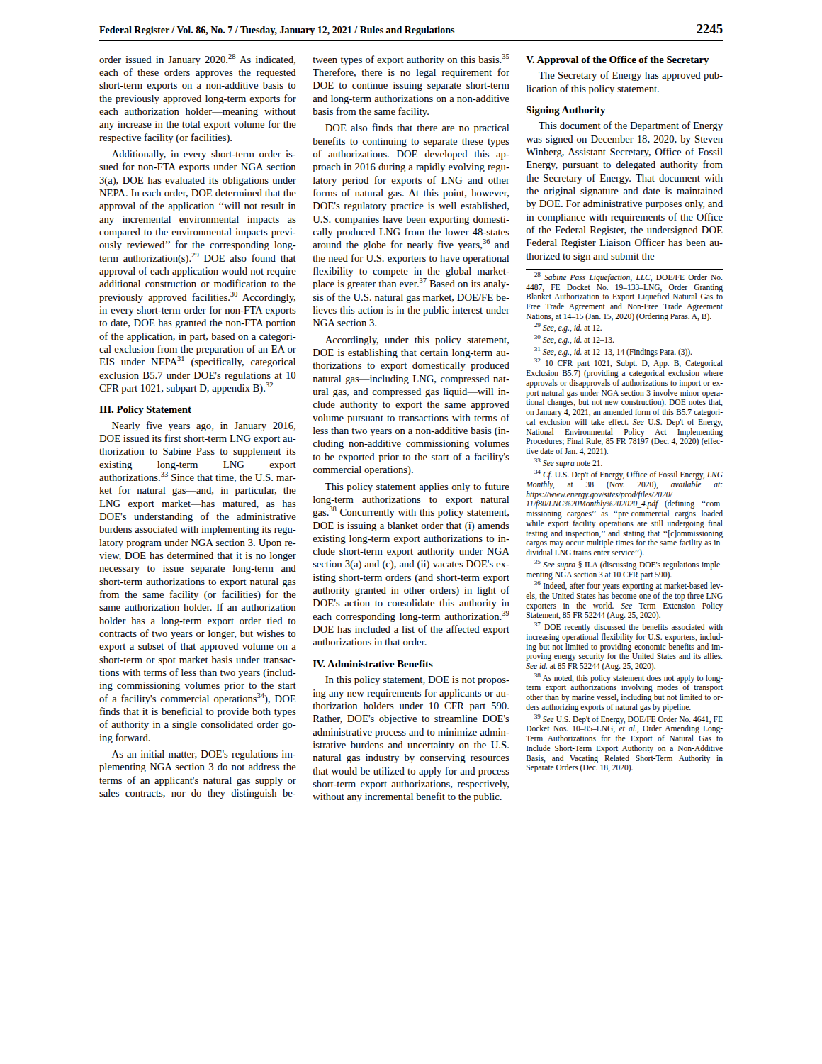Federal Register / Vol. 86, No. 7 / Tuesday, January 12, 2021 / Rules and Regulations 2245
order issued in January 2020.28 As indicated, each of these orders approves the requested short-term exports on a non-additive basis to the previously approved long-term exports for each authorization holder—meaning without any increase in the total export volume for the respective facility (or facilities).
Additionally, in every short-term order issued for non-FTA exports under NGA section 3(a), DOE has evaluated its obligations under NEPA. In each order, DOE determined that the approval of the application ‘‘will not result in any incremental environmental impacts as compared to the environmental impacts previously reviewed’’ for the corresponding long-term authorization(s).29 DOE also found that approval of each application would not require additional construction or modification to the previously approved facilities.30 Accordingly, in every short-term order for non-FTA exports to date, DOE has granted the non-FTA portion of the application, in part, based on a categorical exclusion from the preparation of an EA or EIS under NEPA31 (specifically, categorical exclusion B5.7 under DOE's regulations at 10 CFR part 1021, subpart D, appendix B).32
III. Policy Statement
Nearly five years ago, in January 2016, DOE issued its first short-term LNG export authorization to Sabine Pass to supplement its existing long-term LNG export authorizations.33 Since that time, the U.S. market for natural gas—and, in particular, the LNG export market—has matured, as has DOE's understanding of the administrative burdens associated with implementing its regulatory program under NGA section 3. Upon review, DOE has determined that it is no longer necessary to issue separate long-term and short-term authorizations to export natural gas from the same facility (or facilities) for the same authorization holder. If an authorization holder has a long-term export order tied to contracts of two years or longer, but wishes to export a subset of that approved volume on a short-term or spot market basis under transactions with terms of less than two years (including commissioning volumes prior to the start of a facility's commercial operations34), DOE finds that it is beneficial to provide both types of authority in a single consolidated order going forward.
As an initial matter, DOE's regulations implementing NGA section 3 do not address the terms of an applicant's natural gas supply or sales contracts, nor do they distinguish between types of export authority on this basis.35 Therefore, there is no legal requirement for DOE to continue issuing separate short-term and long-term authorizations on a non-additive basis from the same facility.
DOE also finds that there are no practical benefits to continuing to separate these types of authorizations. DOE developed this approach in 2016 during a rapidly evolving regulatory period for exports of LNG and other forms of natural gas. At this point, however, DOE's regulatory practice is well established, U.S. companies have been exporting domestically produced LNG from the lower 48-states around the globe for nearly five years,36 and the need for U.S. exporters to have operational flexibility to compete in the global marketplace is greater than ever.37 Based on its analysis of the U.S. natural gas market, DOE/FE believes this action is in the public interest under NGA section 3.
Accordingly, under this policy statement, DOE is establishing that certain long-term authorizations to export domestically produced natural gas—including LNG, compressed natural gas, and compressed gas liquid—will include authority to export the same approved volume pursuant to transactions with terms of less than two years on a non-additive basis (including non-additive commissioning volumes to be exported prior to the start of a facility's commercial operations).
This policy statement applies only to future long-term authorizations to export natural gas.38 Concurrently with this policy statement, DOE is issuing a blanket order that (i) amends existing long-term export authorizations to include short-term export authority under NGA section 3(a) and (c), and (ii) vacates DOE's existing short-term orders (and short-term export authority granted in other orders) in light of DOE's action to consolidate this authority in each corresponding long-term authorization.39 DOE has included a list of the affected export authorizations in that order.
IV. Administrative Benefits
In this policy statement, DOE is not proposing any new requirements for applicants or authorization holders under 10 CFR part 590. Rather, DOE's objective to streamline DOE's administrative process and to minimize administrative burdens and uncertainty on the U.S. natural gas industry by conserving resources that would be utilized to apply for and process short-term export authorizations, respectively, without any incremental benefit to the public.
V. Approval of the Office of the Secretary
The Secretary of Energy has approved publication of this policy statement.
Signing Authority
This document of the Department of Energy was signed on December 18, 2020, by Steven Winberg, Assistant Secretary, Office of Fossil Energy, pursuant to delegated authority from the Secretary of Energy. That document with the original signature and date is maintained by DOE. For administrative purposes only, and in compliance with requirements of the Office of the Federal Register, the undersigned DOE Federal Register Liaison Officer has been authorized to sign and submit the
28 Sabine Pass Liquefaction, LLC, DOE/FE Order No. 4487, FE Docket No. 19–133–LNG, Order Granting Blanket Authorization to Export Liquefied Natural Gas to Free Trade Agreement and Non-Free Trade Agreement Nations, at 14–15 (Jan. 15, 2020) (Ordering Paras. A, B).
29 See, e.g., id. at 12.
30 See, e.g., id. at 12–13.
31 See, e.g., id. at 12–13, 14 (Findings Para. (3)).
32 10 CFR part 1021, Subpt. D, App. B, Categorical Exclusion B5.7) (providing a categorical exclusion where approvals or disapprovals of authorizations to import or export natural gas under NGA section 3 involve minor operational changes, but not new construction). DOE notes that, on January 4, 2021, an amended form of this B5.7 categorical exclusion will take effect. See U.S. Dep't of Energy, National Environmental Policy Act Implementing Procedures; Final Rule, 85 FR 78197 (Dec. 4, 2020) (effective date of Jan. 4, 2021).
33 See supra note 21.
34 Cf. U.S. Dep't of Energy, Office of Fossil Energy, LNG Monthly, at 38 (Nov. 2020), available at: https://www.energy.gov/sites/prod/files/2020/ 11/f80/LNG%20Monthly%202020_4.pdf (defining ‘‘commissioning cargoes’’ as ‘‘pre-commercial cargos loaded while export facility operations are still undergoing final testing and inspection,’’ and stating that ‘‘[c]ommissioning cargos may occur multiple times for the same facility as individual LNG trains enter service’’).
35 See supra § II.A (discussing DOE's regulations implementing NGA section 3 at 10 CFR part 590).
36 Indeed, after four years exporting at market-based levels, the United States has become one of the top three LNG exporters in the world. See Term Extension Policy Statement, 85 FR 52244 (Aug. 25, 2020).
37 DOE recently discussed the benefits associated with increasing operational flexibility for U.S. exporters, including but not limited to providing economic benefits and improving energy security for the United States and its allies. See id. at 85 FR 52244 (Aug. 25, 2020).
38 As noted, this policy statement does not apply to long-term export authorizations involving modes of transport other than by marine vessel, including but not limited to orders authorizing exports of natural gas by pipeline.
39 See U.S. Dep't of Energy, DOE/FE Order No. 4641, FE Docket Nos. 10–85–LNG, et al., Order Amending Long-Term Authorizations for the Export of Natural Gas to Include Short-Term Export Authority on a Non-Additive Basis, and Vacating Related Short-Term Authority in Separate Orders (Dec. 18, 2020).